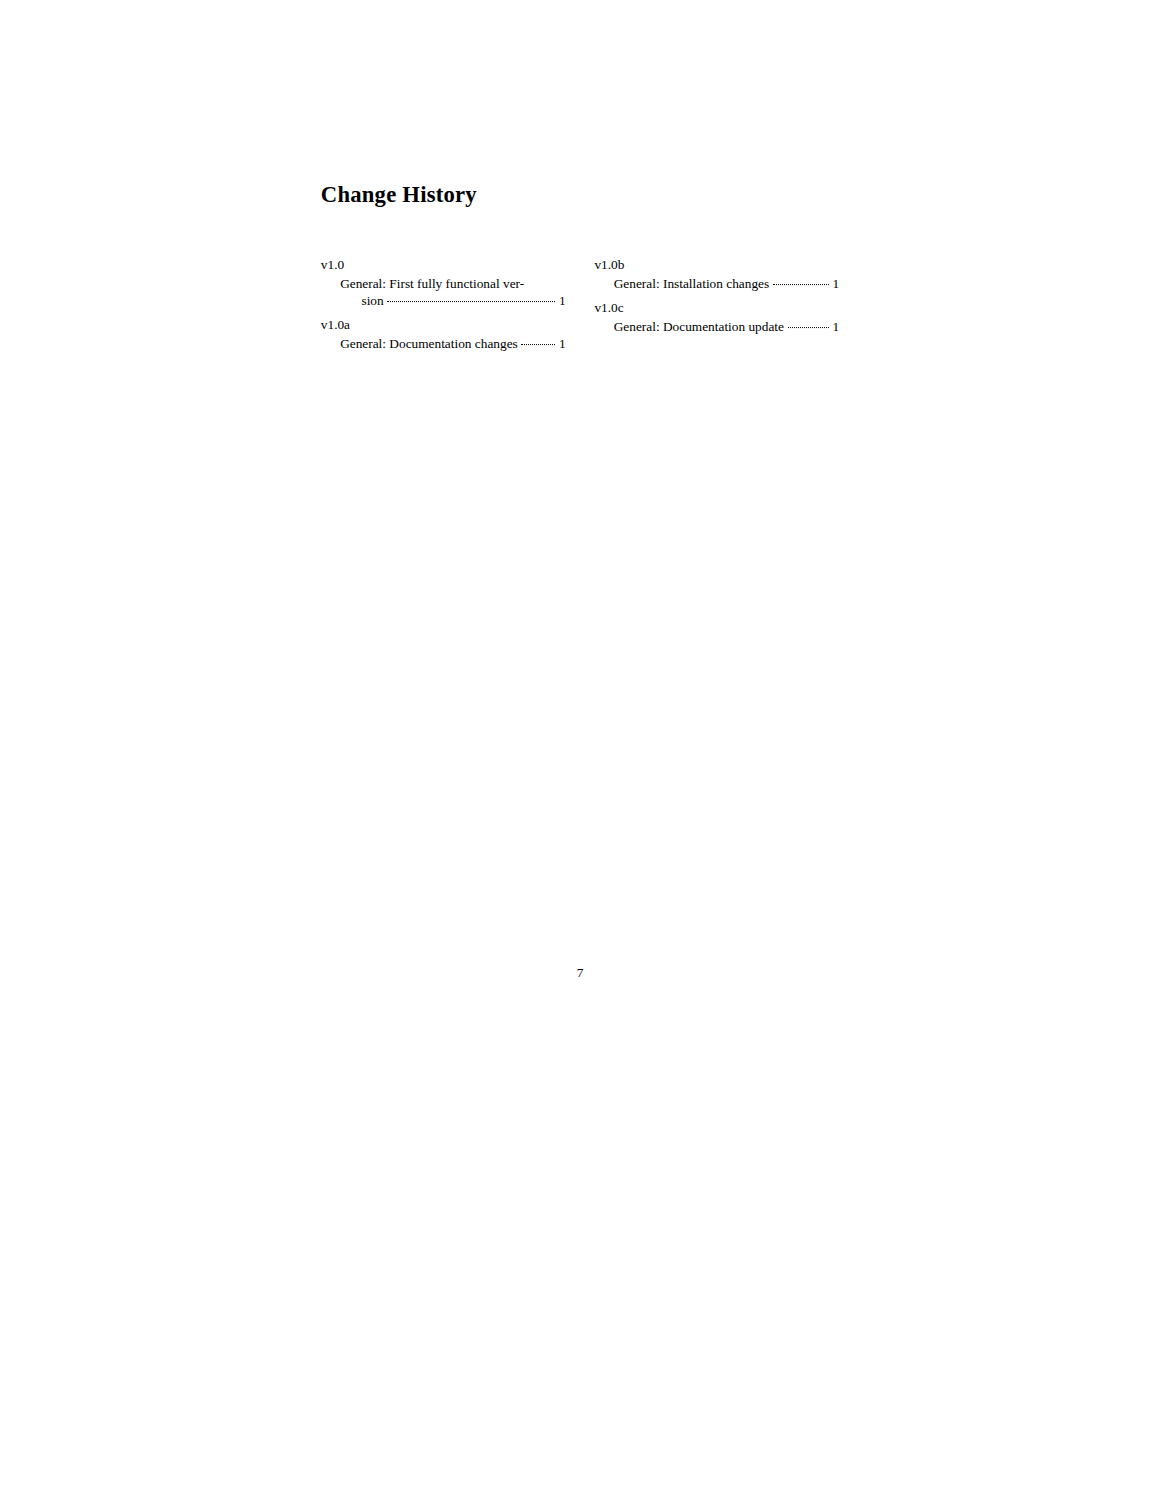Change History
v1.0
General: First fully functional ver- sion 1
v1.0a
General: Documentation changes 1
v1.0b
General: Installation changes 1
v1.0c
General: Documentation update 1
7